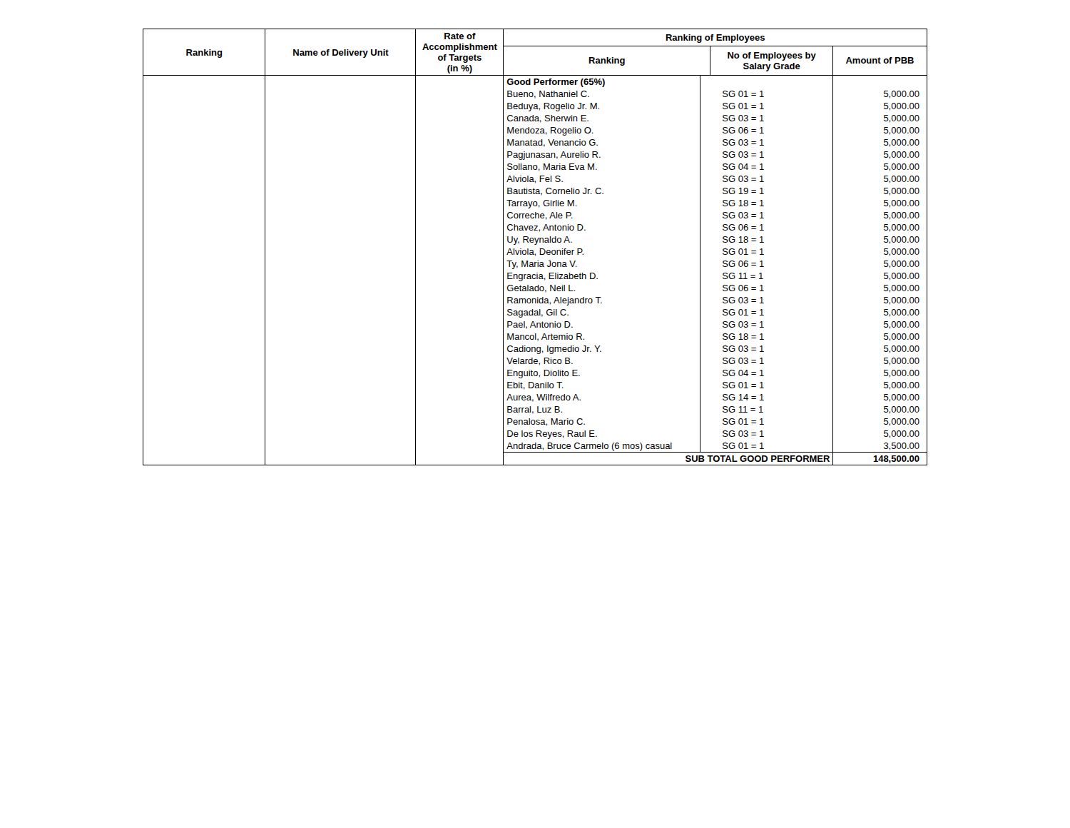| Ranking | Name of Delivery Unit | Rate of Accomplishment of Targets (in %) | Ranking of Employees |
| --- | --- | --- | --- |
| Ranking | No of Employees by Salary Grade | Amount of PBB |
| | | | / Good Performer (65%) / / / / Bueno, Nathaniel C. / SG 01 = 1 / 5,000.00 / / Beduya, Rogelio Jr. M. / SG 01 = 1 / 5,000.00 / / Canada, Sherwin E. / SG 03 = 1 / 5,000.00 / / Mendoza, Rogelio O. / SG 06 = 1 / 5,000.00 / / Manatad, Venancio G. / SG 03 = 1 / 5,000.00 / / Pagjunasan, Aurelio R. / SG 03 = 1 / 5,000.00 / / Sollano, Maria Eva M. / SG 04 = 1 / 5,000.00 / / Alviola, Fel S. / SG 03 = 1 / 5,000.00 / / Bautista, Cornelio Jr. C. / SG 19 = 1 / 5,000.00 / / Tarrayo, Girlie M. / SG 18 = 1 / 5,000.00 / / Correche, Ale P. / SG 03 = 1 / 5,000.00 / / Chavez, Antonio D. / SG 06 = 1 / 5,000.00 / / Uy, Reynaldo A. / SG 18 = 1 / 5,000.00 / / Alviola, Deonifer P. / SG 01 = 1 / 5,000.00 / / Ty, Maria Jona V. / SG 06 = 1 / 5,000.00 / / Engracia, Elizabeth D. / SG 11 = 1 / 5,000.00 / / Getalado, Neil L. / SG 06 = 1 / 5,000.00 / / Ramonida, Alejandro T. / SG 03 = 1 / 5,000.00 / / Sagadal, Gil C. / SG 01 = 1 / 5,000.00 / / Pael, Antonio D. / SG 03 = 1 / 5,000.00 / / Mancol, Artemio R. / SG 18 = 1 / 5,000.00 / / Cadiong, Igmedio Jr. Y. / SG 03 = 1 / 5,000.00 / / Velarde, Rico B. / SG 03 = 1 / 5,000.00 / / Enguito, Diolito E. / SG 04 = 1 / 5,000.00 / / Ebit, Danilo T. / SG 01 = 1 / 5,000.00 / / Aurea, Wilfredo A. / SG 14 = 1 / 5,000.00 / / Barral, Luz B. / SG 11 = 1 / 5,000.00 / / Penalosa, Mario C. / SG 01 = 1 / 5,000.00 / / De los Reyes, Raul E. / SG 03 = 1 / 5,000.00 / / Andrada, Bruce Carmelo (6 mos) casual / SG 01 = 1 / 3,500.00 / / SUB TOTAL GOOD PERFORMER / 148,500.00 / |